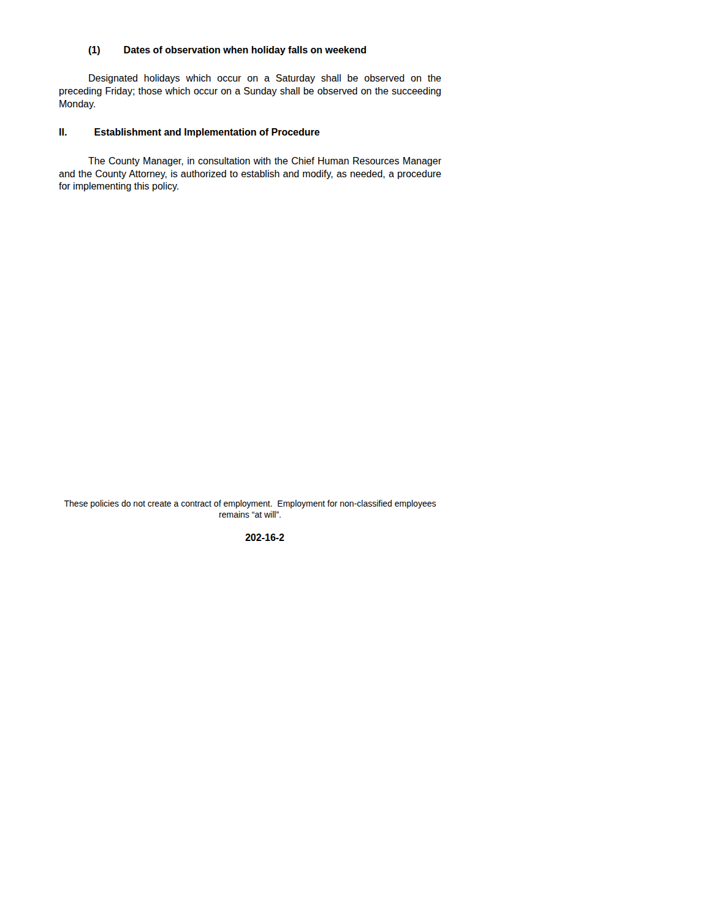(1) Dates of observation when holiday falls on weekend
Designated holidays which occur on a Saturday shall be observed on the preceding Friday; those which occur on a Sunday shall be observed on the succeeding Monday.
II. Establishment and Implementation of Procedure
The County Manager, in consultation with the Chief Human Resources Manager and the County Attorney, is authorized to establish and modify, as needed, a procedure for implementing this policy.
These policies do not create a contract of employment. Employment for non-classified employees remains “at will”.
202-16-2